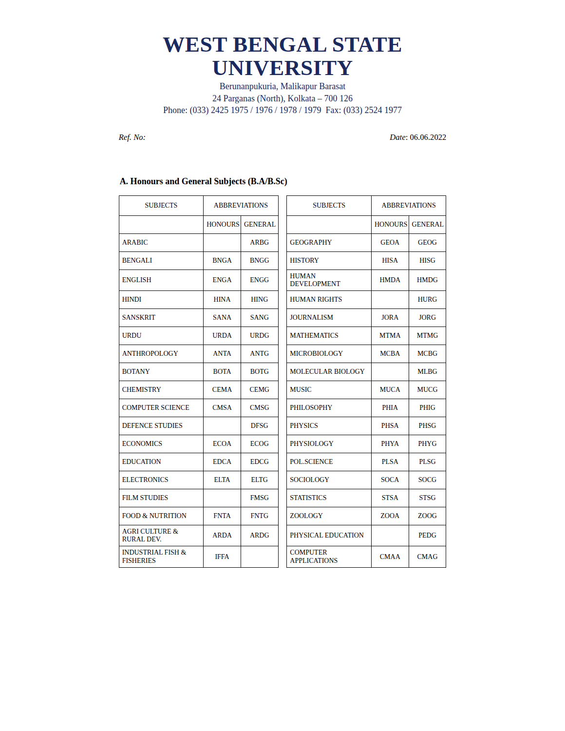WEST BENGAL STATE UNIVERSITY
Berunanpukuria, Malikapur Barasat
24 Parganas (North), Kolkata – 700 126
Phone: (033) 2425 1975 / 1976 / 1978 / 1979 Fax: (033) 2524 1977
Ref. No: Date: 06.06.2022
A. Honours and General Subjects (B.A/B.Sc)
| SUBJECTS | ABBREVIATIONS | | SUBJECTS | ABBREVIATIONS |
| --- | --- | --- | --- | --- |
| | HONOURS | GENERAL | | | HONOURS | GENERAL |
| ARABIC | | ARBG | | GEOGRAPHY | GEOA | GEOG |
| BENGALI | BNGA | BNGG | | HISTORY | HISA | HISG |
| ENGLISH | ENGA | ENGG | | HUMAN DEVELOPMENT | HMDA | HMDG |
| HINDI | HINA | HING | | HUMAN RIGHTS | | HURG |
| SANSKRIT | SANA | SANG | | JOURNALISM | JORA | JORG |
| URDU | URDA | URDG | | MATHEMATICS | MTMA | MTMG |
| ANTHROPOLOGY | ANTA | ANTG | | MICROBIOLOGY | MCBA | MCBG |
| BOTANY | BOTA | BOTG | | MOLECULAR BIOLOGY | | MLBG |
| CHEMISTRY | CEMA | CEMG | | MUSIC | MUCA | MUCG |
| COMPUTER SCIENCE | CMSA | CMSG | | PHILOSOPHY | PHIA | PHIG |
| DEFENCE STUDIES | | DFSG | | PHYSICS | PHSA | PHSG |
| ECONOMICS | ECOA | ECOG | | PHYSIOLOGY | PHYA | PHYG |
| EDUCATION | EDCA | EDCG | | POL.SCIENCE | PLSA | PLSG |
| ELECTRONICS | ELTA | ELTG | | SOCIOLOGY | SOCA | SOCG |
| FILM STUDIES | | FMSG | | STATISTICS | STSA | STSG |
| FOOD & NUTRITION | FNTA | FNTG | | ZOOLOGY | ZOOA | ZOOG |
| AGRI CULTURE & RURAL DEV. | ARDA | ARDG | | PHYSICAL EDUCATION | | PEDG |
| INDUSTRIAL FISH & FISHERIES | IFFA | | | COMPUTER APPLICATIONS | CMAA | CMAG |